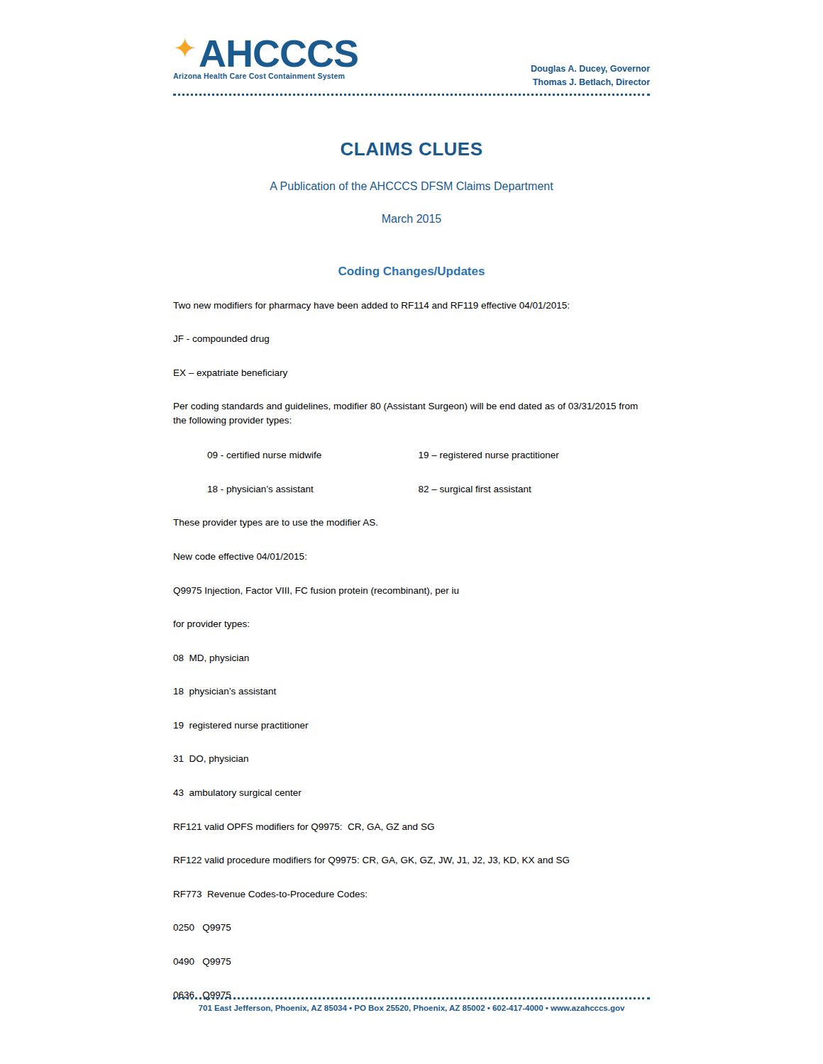✦AHCCCS
Arizona Health Care Cost Containment System
Douglas A. Ducey, Governor
Thomas J. Betlach, Director
CLAIMS CLUES
A Publication of the AHCCCS DFSM Claims Department
March 2015
Coding Changes/Updates
Two new modifiers for pharmacy have been added to RF114 and RF119 effective 04/01/2015:
JF - compounded drug
EX – expatriate beneficiary
Per coding standards and guidelines, modifier 80 (Assistant Surgeon) will be end dated as of 03/31/2015 from the following provider types:
09 - certified nurse midwife
18 - physician’s assistant
19 – registered nurse practitioner
82 – surgical first assistant
These provider types are to use the modifier AS.
New code effective 04/01/2015:
Q9975 Injection, Factor VIII, FC fusion protein (recombinant), per iu
for provider types:
08 MD, physician
18 physician’s assistant
19 registered nurse practitioner
31 DO, physician
43 ambulatory surgical center
RF121 valid OPFS modifiers for Q9975: CR, GA, GZ and SG
RF122 valid procedure modifiers for Q9975: CR, GA, GK, GZ, JW, J1, J2, J3, KD, KX and SG
RF773 Revenue Codes-to-Procedure Codes:
0250 Q9975
0490 Q9975
0636 Q9975
701 East Jefferson, Phoenix, AZ 85034 • PO Box 25520, Phoenix, AZ 85002 • 602-417-4000 • www.azahcccs.gov